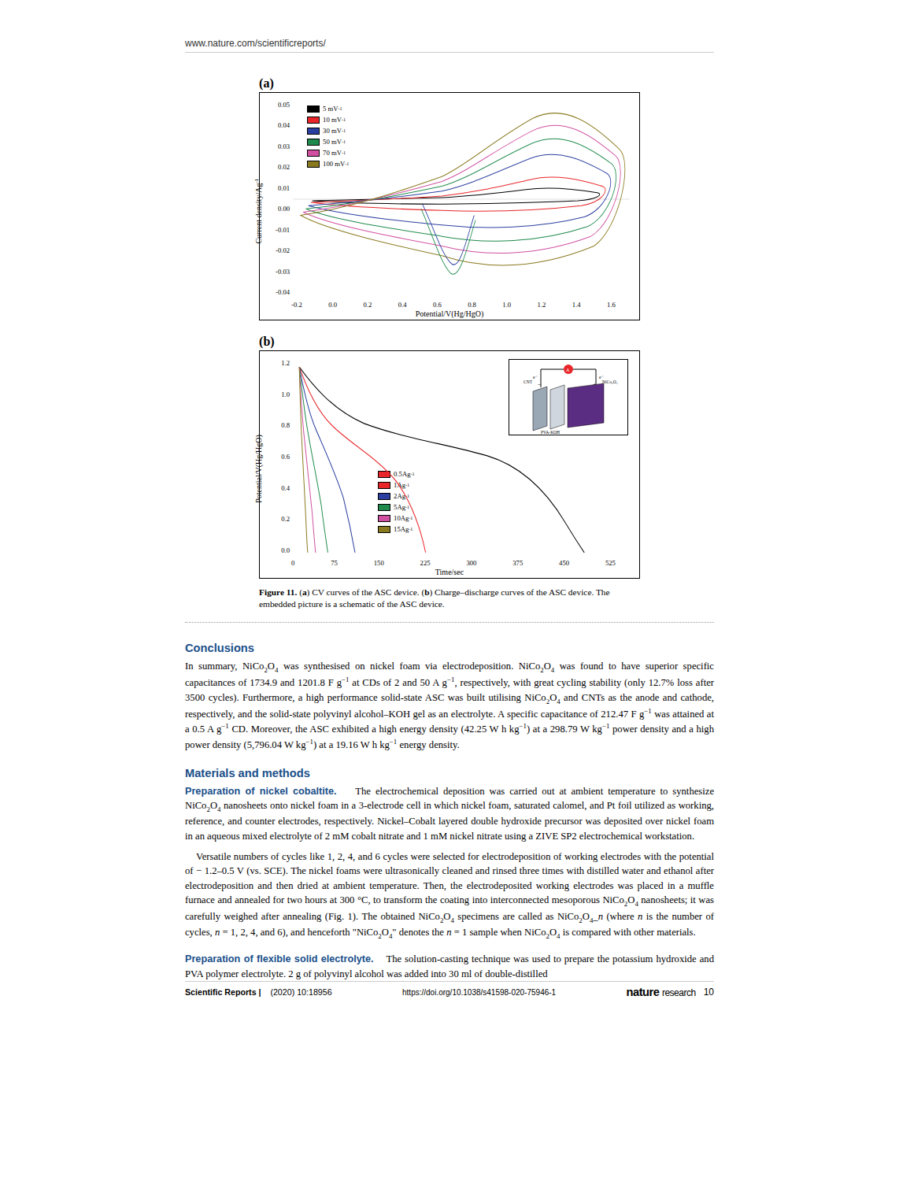www.nature.com/scientificreports/
(a)
Current density/Ag-1
0.050.040.030.020.010.00-0.01-0.02-0.03-0.04
5 mV-1
10 mV-1
30 mV-1
50 mV-1
70 mV-1
100 mV-1
-0.20.00.20.40.60.81.01.21.41.6
Potential/V(Hg/HgO)
(b)
Potential/V(Hg/HgO)
1.21.00.80.60.40.20.0
A e⁻ e⁻ − + CNT NiCo₂O₄ PVA-KOH
0.5Ag-1
1Ag-1
2Ag-1
5Ag-1
10Ag-1
15Ag-1
075150225300375450525
Time/sec
Figure 11. (a) CV curves of the ASC device. (b) Charge–discharge curves of the ASC device. The embedded picture is a schematic of the ASC device.
Conclusions
In summary, NiCo2O4 was synthesised on nickel foam via electrodeposition. NiCo2O4 was found to have superior specific capacitances of 1734.9 and 1201.8 F g−1 at CDs of 2 and 50 A g−1, respectively, with great cycling stability (only 12.7% loss after 3500 cycles). Furthermore, a high performance solid-state ASC was built utilising NiCo2O4 and CNTs as the anode and cathode, respectively, and the solid-state polyvinyl alcohol–KOH gel as an electrolyte. A specific capacitance of 212.47 F g−1 was attained at a 0.5 A g−1 CD. Moreover, the ASC exhibited a high energy density (42.25 W h kg−1) at a 298.79 W kg−1 power density and a high power density (5,796.04 W kg−1) at a 19.16 W h kg−1 energy density.
Materials and methods
Preparation of nickel cobaltite. The electrochemical deposition was carried out at ambient temperature to synthesize NiCo2O4 nanosheets onto nickel foam in a 3-electrode cell in which nickel foam, saturated calomel, and Pt foil utilized as working, reference, and counter electrodes, respectively. Nickel–Cobalt layered double hydroxide precursor was deposited over nickel foam in an aqueous mixed electrolyte of 2 mM cobalt nitrate and 1 mM nickel nitrate using a ZIVE SP2 electrochemical workstation.
Versatile numbers of cycles like 1, 2, 4, and 6 cycles were selected for electrodeposition of working electrodes with the potential of − 1.2–0.5 V (vs. SCE). The nickel foams were ultrasonically cleaned and rinsed three times with distilled water and ethanol after electrodeposition and then dried at ambient temperature. Then, the electrodeposited working electrodes was placed in a muffle furnace and annealed for two hours at 300 °C, to transform the coating into interconnected mesoporous NiCo2O4 nanosheets; it was carefully weighed after annealing (Fig. 1). The obtained NiCo2O4 specimens are called as NiCo2O4_n (where n is the number of cycles, n = 1, 2, 4, and 6), and henceforth "NiCo2O4" denotes the n = 1 sample when NiCo2O4 is compared with other materials.
Preparation of flexible solid electrolyte. The solution-casting technique was used to prepare the potassium hydroxide and PVA polymer electrolyte. 2 g of polyvinyl alcohol was added into 30 ml of double-distilled
Scientific Reports | (2020) 10:18956
https://doi.org/10.1038/s41598-020-75946-1
nature research 10